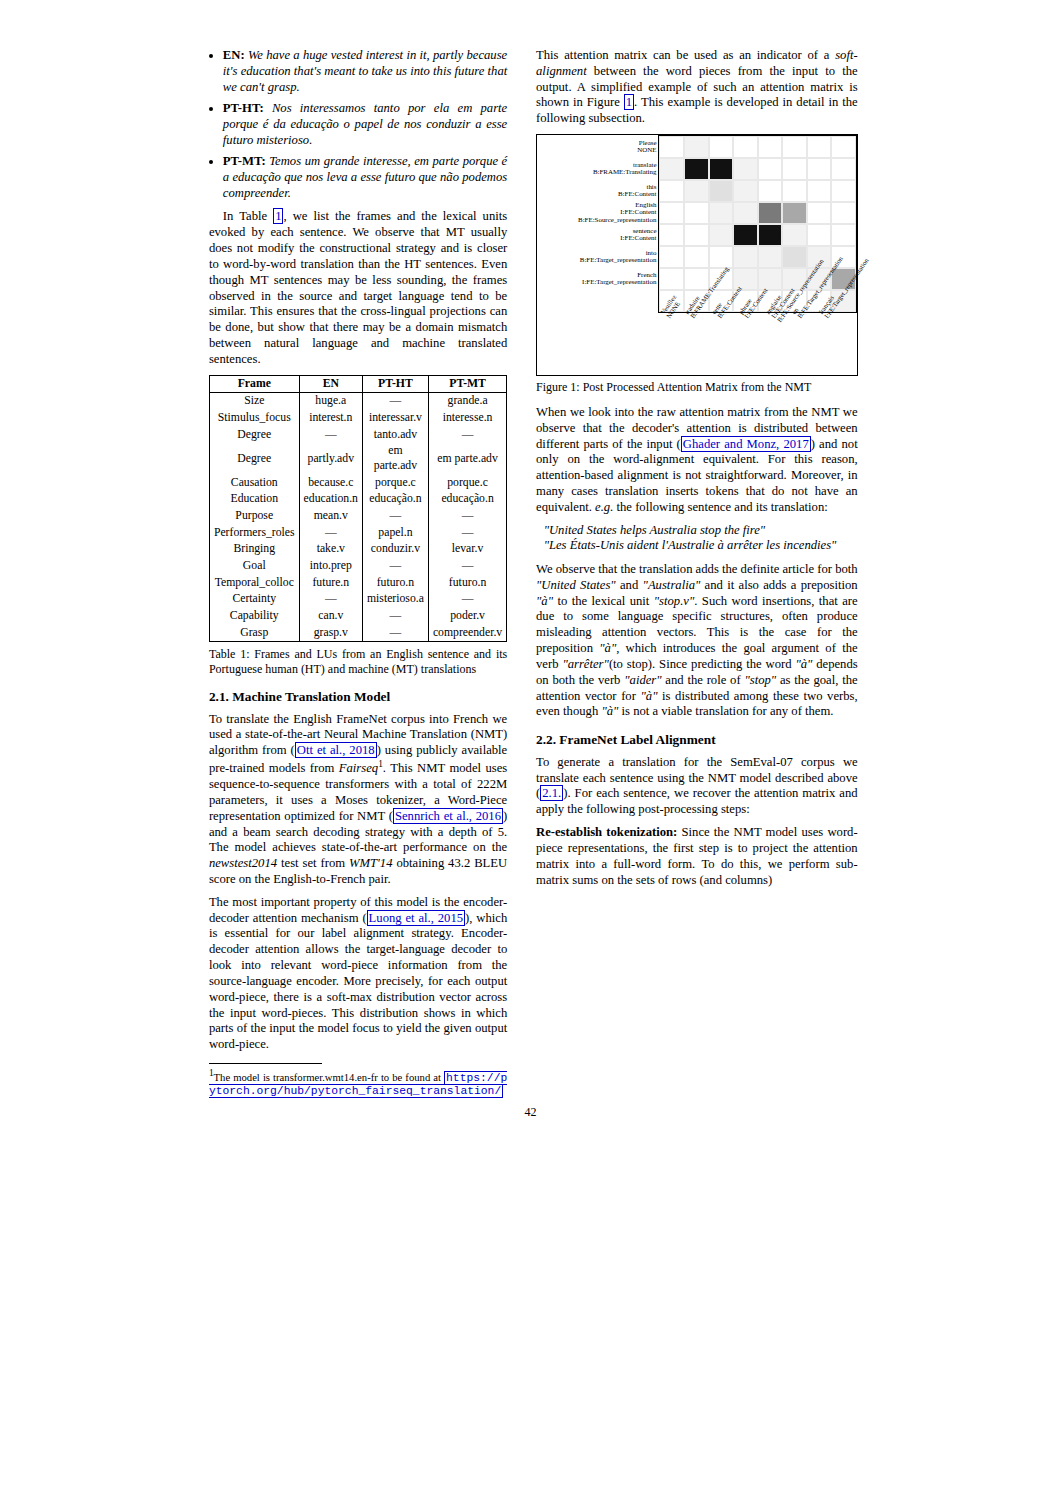EN: We have a huge vested interest in it, partly because it's education that's meant to take us into this future that we can't grasp.
PT-HT: Nos interessamos tanto por ela em parte porque é da educação o papel de nos conduzir a esse futuro misterioso.
PT-MT: Temos um grande interesse, em parte porque é a educação que nos leva a esse futuro que não podemos compreender.
In Table 1, we list the frames and the lexical units evoked by each sentence. We observe that MT usually does not modify the constructional strategy and is closer to word-by-word translation than the HT sentences. Even though MT sentences may be less sounding, the frames observed in the source and target language tend to be similar. This ensures that the cross-lingual projections can be done, but show that there may be a domain mismatch between natural language and machine translated sentences.
| Frame | EN | PT-HT | PT-MT |
| --- | --- | --- | --- |
| Size | huge.a | — | grande.a |
| Stimulus_focus | interest.n | interessar.v | interesse.n |
| Degree | — | tanto.adv | — |
| Degree | partly.adv | em parte.adv | em parte.adv |
| Causation | because.c | porque.c | porque.c |
| Education | education.n | educação.n | educação.n |
| Purpose | mean.v | — | — |
| Performers_roles | — | papel.n | — |
| Bringing | take.v | conduzir.v | levar.v |
| Goal | into.prep | — | — |
| Temporal_colloc | future.n | futuro.n | futuro.n |
| Certainty | — | misterioso.a | — |
| Capability | can.v | — | poder.v |
| Grasp | grasp.v | — | compreender.v |
Table 1: Frames and LUs from an English sentence and its Portuguese human (HT) and machine (MT) translations
2.1. Machine Translation Model
To translate the English FrameNet corpus into French we used a state-of-the-art Neural Machine Translation (NMT) algorithm from (Ott et al., 2018) using publicly available pre-trained models from Fairseq1. This NMT model uses sequence-to-sequence transformers with a total of 222M parameters, it uses a Moses tokenizer, a Word-Piece representation optimized for NMT (Sennrich et al., 2016) and a beam search decoding strategy with a depth of 5. The model achieves state-of-the-art performance on the newstest2014 test set from WMT'14 obtaining 43.2 BLEU score on the English-to-French pair.
The most important property of this model is the encoder-decoder attention mechanism (Luong et al., 2015), which is essential for our label alignment strategy. Encoder-decoder attention allows the target-language decoder to look into relevant word-piece information from the source-language encoder. More precisely, for each output word-piece, there is a soft-max distribution vector across the input word-pieces. This distribution shows in which parts of the input the model focus to yield the given output word-piece.
1The model is transformer.wmt14.en-fr to be found at https://pytorch.org/hub/pytorch_fairseq_translation/
This attention matrix can be used as an indicator of a soft-alignment between the word pieces from the input to the output. A simplified example of such an attention matrix is shown in Figure 1. This example is developed in detail in the following subsection.
Please NONE
translate B:FRAME:Translating
this B:FE:Content
English I:FE:Content B:FE:Source_representation
sentence I:FE:Content
into B:FE:Target_representation
French I:FE:Target_representation
Veuillez
NONE
traduire
B:FRAME:Translating
cette
B:FE:Content
phrase
I:FE:Content
anglaise
I:FE:Content
B:FE:Source_representation
en
B:FE:Target_representation
français
I:FE:Target_representation
Figure 1: Post Processed Attention Matrix from the NMT
When we look into the raw attention matrix from the NMT we observe that the decoder's attention is distributed between different parts of the input (Ghader and Monz, 2017) and not only on the word-alignment equivalent. For this reason, attention-based alignment is not straightforward. Moreover, in many cases translation inserts tokens that do not have an equivalent. e.g. the following sentence and its translation:
"United States helps Australia stop the fire"
"Les États-Unis aident l'Australie à arrêter les incendies"
We observe that the translation adds the definite article for both "United States" and "Australia" and it also adds a preposition "à" to the lexical unit "stop.v". Such word insertions, that are due to some language specific structures, often produce misleading attention vectors. This is the case for the preposition "à", which introduces the goal argument of the verb "arrêter"(to stop). Since predicting the word "à" depends on both the verb "aider" and the role of "stop" as the goal, the attention vector for "à" is distributed among these two verbs, even though "à" is not a viable translation for any of them.
2.2. FrameNet Label Alignment
To generate a translation for the SemEval-07 corpus we translate each sentence using the NMT model described above (2.1.). For each sentence, we recover the attention matrix and apply the following post-processing steps:
Re-establish tokenization: Since the NMT model uses word-piece representations, the first step is to project the attention matrix into a full-word form. To do this, we perform sub-matrix sums on the sets of rows (and columns)
42